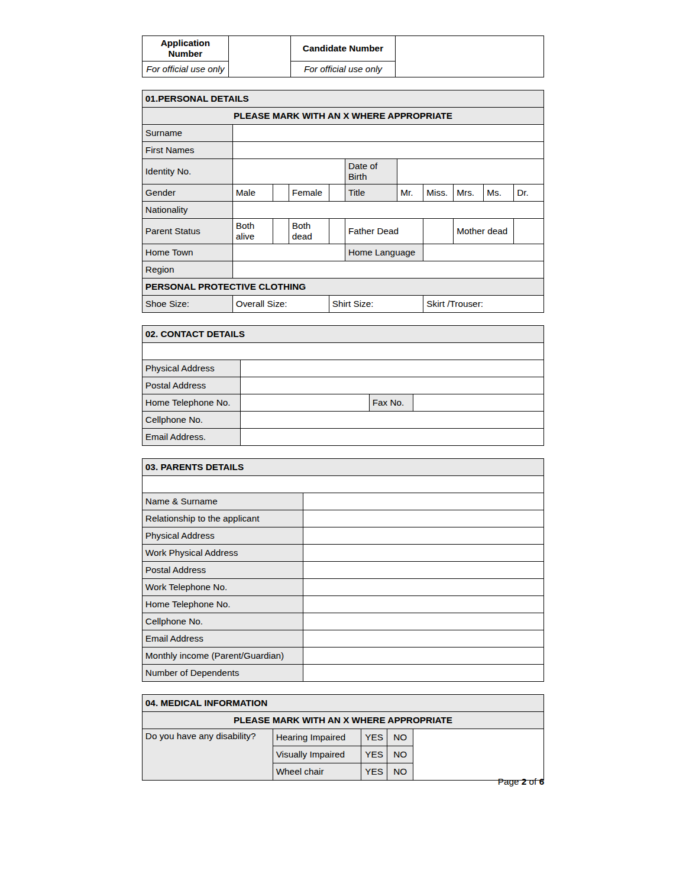| Application Number | | Candidate Number | |
| For official use only | For official use only |
| 01.PERSONAL DETAILS |
| PLEASE MARK WITH AN X WHERE APPROPRIATE |
| Surname | |
| First Names | |
| Identity No. | | Date of Birth | |
| Gender | Male | | Female | | Title | Mr. | Miss. | Mrs. | Ms. | Dr. |
| Nationality | |
| Parent Status | Both alive | | Both dead | | Father Dead | | Mother dead | |
| Home Town | | Home Language | |
| Region | |
| PERSONAL PROTECTIVE CLOTHING |
| Shoe Size: | Overall Size: | Shirt Size: | Skirt /Trouser: |
| 02. CONTACT DETAILS |
| Physical Address | |
| Postal Address | |
| Home Telephone No. | | Fax No. | |
| Cellphone No. | |
| Email Address. | |
| 03. PARENTS DETAILS |
| Name & Surname | |
| Relationship to the applicant | |
| Physical Address | |
| Work Physical Address | |
| Postal Address | |
| Work Telephone No. | |
| Home Telephone No. | |
| Cellphone No. | |
| Email Address | |
| Monthly income (Parent/Guardian) | |
| Number of Dependents | |
| 04. MEDICAL INFORMATION |
| PLEASE MARK WITH AN X WHERE APPROPRIATE |
| Do you have any disability? | Hearing Impaired | YES | NO | |
| Visually Impaired | YES | NO |
| Wheel chair | YES | NO |
Page 2 of 6